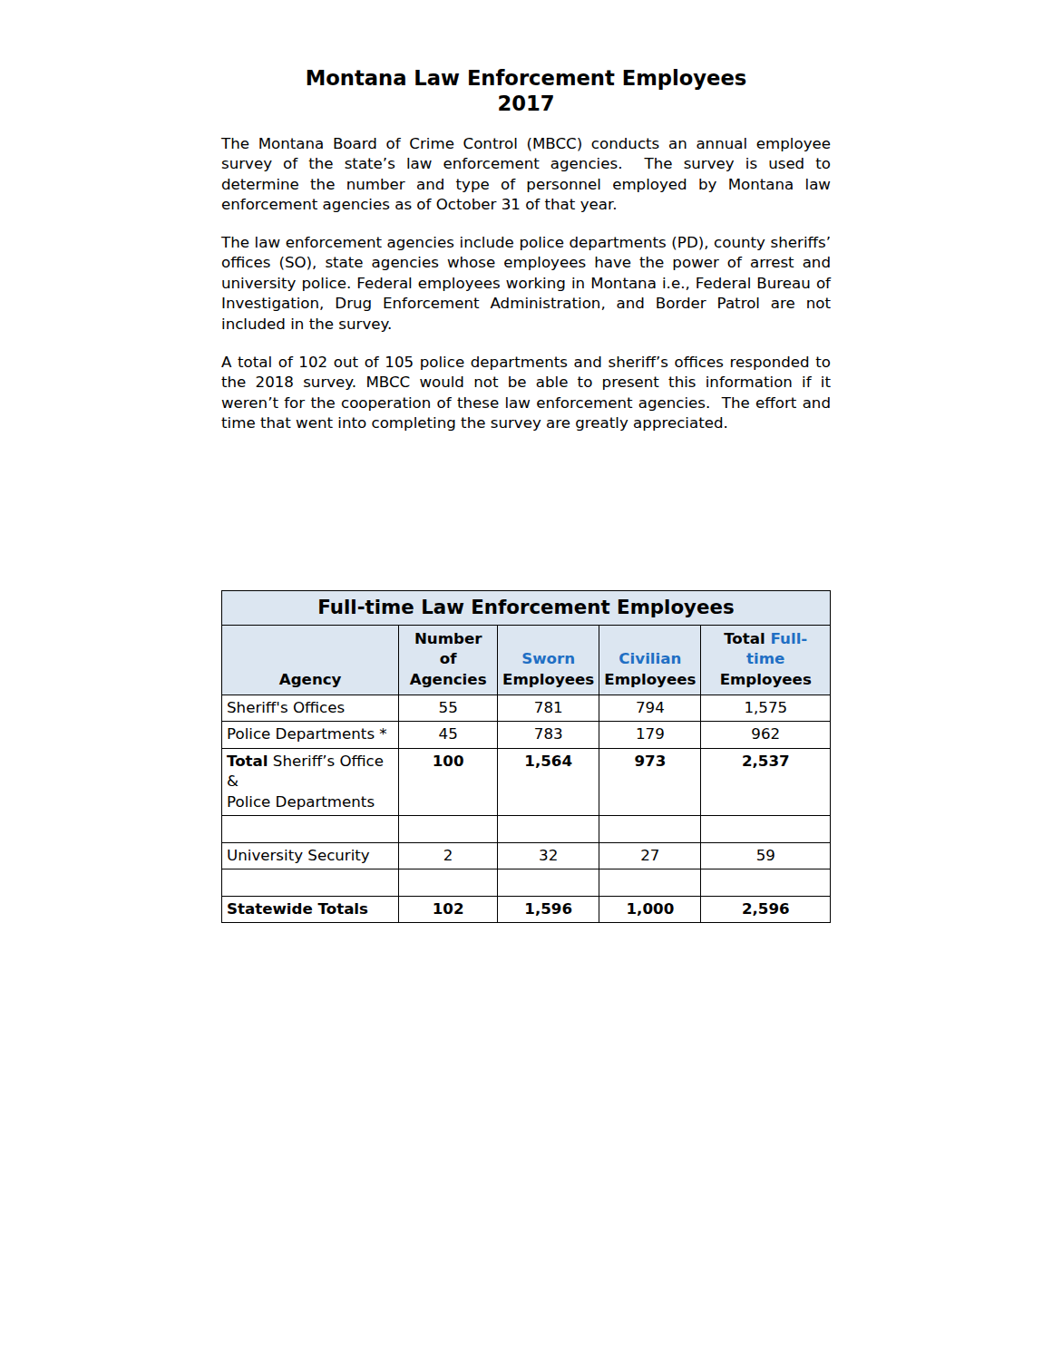Montana Law Enforcement Employees
2017
The Montana Board of Crime Control (MBCC) conducts an annual employee survey of the state’s law enforcement agencies. The survey is used to determine the number and type of personnel employed by Montana law enforcement agencies as of October 31 of that year.
The law enforcement agencies include police departments (PD), county sheriffs’ offices (SO), state agencies whose employees have the power of arrest and university police. Federal employees working in Montana i.e., Federal Bureau of Investigation, Drug Enforcement Administration, and Border Patrol are not included in the survey.
A total of 102 out of 105 police departments and sheriff’s offices responded to the 2018 survey. MBCC would not be able to present this information if it weren’t for the cooperation of these law enforcement agencies. The effort and time that went into completing the survey are greatly appreciated.
Full-time Law Enforcement Employees
| Agency | Number of Agencies | Sworn Employees | Civilian Employees | Total Full-time Employees |
| --- | --- | --- | --- | --- |
| Sheriff's Offices | 55 | 781 | 794 | 1,575 |
| Police Departments * | 45 | 783 | 179 | 962 |
| Total Sheriff’s Office & Police Departments | 100 | 1,564 | 973 | 2,537 |
| University Security | 2 | 32 | 27 | 59 |
| Statewide Totals | 102 | 1,596 | 1,000 | 2,596 |